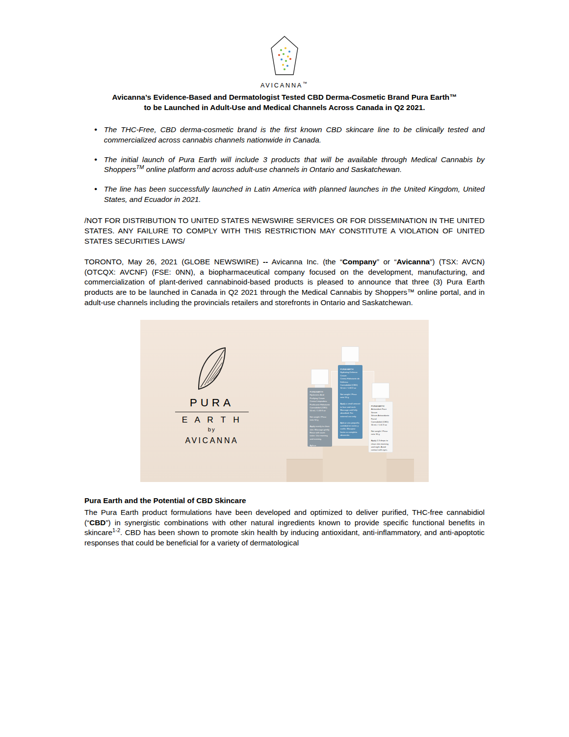AVICANNA™
Avicanna’s Evidence-Based and Dermatologist Tested CBD Derma-Cosmetic Brand Pura Earth™
to be Launched in Adult-Use and Medical Channels Across Canada in Q2 2021.
The THC-Free, CBD derma-cosmetic brand is the first known CBD skincare line to be clinically tested and commercialized across cannabis channels nationwide in Canada.
The initial launch of Pura Earth will include 3 products that will be available through Medical Cannabis by ShoppersTM online platform and across adult-use channels in Ontario and Saskatchewan.
The line has been successfully launched in Latin America with planned launches in the United Kingdom, United States, and Ecuador in 2021.
/NOT FOR DISTRIBUTION TO UNITED STATES NEWSWIRE SERVICES OR FOR DISSEMINATION IN THE UNITED STATES. ANY FAILURE TO COMPLY WITH THIS RESTRICTION MAY CONSTITUTE A VIOLATION OF UNITED STATES SECURITIES LAWS/
TORONTO, May 26, 2021 (GLOBE NEWSWIRE) -- Avicanna Inc. (the “Company” or “Avicanna”) (TSX: AVCN) (OTCQX: AVCNF) (FSE: 0NN), a biopharmaceutical company focused on the development, manufacturing, and commercialization of plant-derived cannabinoid-based products is pleased to announce that three (3) Pura Earth products are to be launched in Canada in Q2 2021 through the Medical Cannabis by Shoppers™ online portal, and in adult-use channels including the provincials retailers and storefronts in Ontario and Saskatchewan.
PURA
E A R T H
by
AVICANNA
PURA EARTH
Hyaluronic Acid Purifying Cream
Crema Limpiadora Purificante Hidratante
Cannabidiol (CBD)
50 mL / 1.69 fl oz
Net weight / Peso neto 50 g
Apply evenly to clean skin. Massage gently. Rinse with warm water. Use morning and evening.
Aplicar uniformemente sobre la piel limpia. Masajear suavemente. Enjuagar con agua tibia.
PURA EARTH
Hydrating Defense Cream
Crema Hidratante de Defensa
Cannabidiol (CBD)
50 mL / 1.69 fl oz
Net weight / Peso neto 50 g
Apply a small amount to face and neck. Massage until fully absorbed. For external use only.
Aplicar una pequeña cantidad en rostro y cuello. Masajear hasta su completa absorción.
Dermatologist tested. THC-Free.
Probado por dermatólogos. Libre de THC.
PURA EARTH
Antioxidant Face Serum
Sérum Antioxidante Facial
Cannabidiol (CBD)
30 mL / 1.01 fl oz
Net weight / Peso neto 30 g
Apply 2-3 drops to clean skin morning and night. Avoid contact with eyes.
Aplicar 2-3 gotas sobre la piel limpia mañana y noche. Evitar el contacto con los ojos.
Pura Earth and the Potential of CBD Skincare
The Pura Earth product formulations have been developed and optimized to deliver purified, THC-free cannabidiol (“CBD”) in synergistic combinations with other natural ingredients known to provide specific functional benefits in skincare1-2. CBD has been shown to promote skin health by inducing antioxidant, anti-inflammatory, and anti-apoptotic responses that could be beneficial for a variety of dermatological